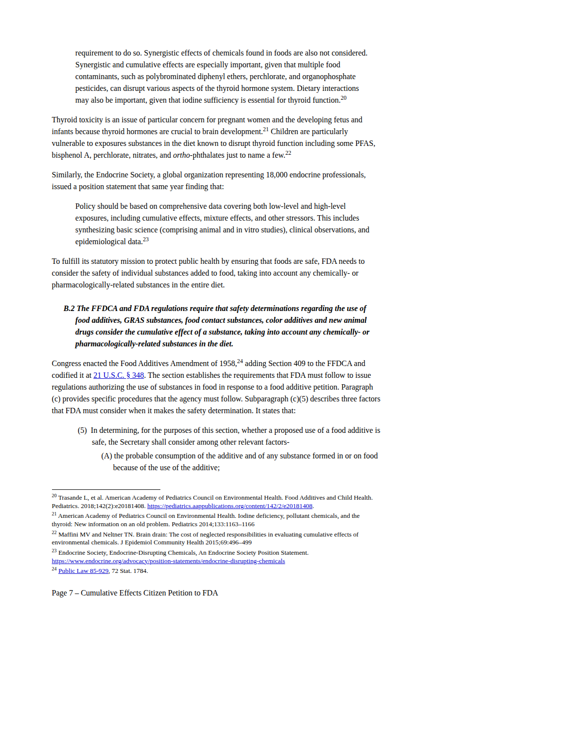requirement to do so. Synergistic effects of chemicals found in foods are also not considered. Synergistic and cumulative effects are especially important, given that multiple food contaminants, such as polybrominated diphenyl ethers, perchlorate, and organophosphate pesticides, can disrupt various aspects of the thyroid hormone system. Dietary interactions may also be important, given that iodine sufficiency is essential for thyroid function.20
Thyroid toxicity is an issue of particular concern for pregnant women and the developing fetus and infants because thyroid hormones are crucial to brain development.21 Children are particularly vulnerable to exposures substances in the diet known to disrupt thyroid function including some PFAS, bisphenol A, perchlorate, nitrates, and ortho-phthalates just to name a few.22
Similarly, the Endocrine Society, a global organization representing 18,000 endocrine professionals, issued a position statement that same year finding that:
Policy should be based on comprehensive data covering both low-level and high-level exposures, including cumulative effects, mixture effects, and other stressors. This includes synthesizing basic science (comprising animal and in vitro studies), clinical observations, and epidemiological data.23
To fulfill its statutory mission to protect public health by ensuring that foods are safe, FDA needs to consider the safety of individual substances added to food, taking into account any chemically- or pharmacologically-related substances in the entire diet.
B.2 The FFDCA and FDA regulations require that safety determinations regarding the use of food additives, GRAS substances, food contact substances, color additives and new animal drugs consider the cumulative effect of a substance, taking into account any chemically- or pharmacologically-related substances in the diet.
Congress enacted the Food Additives Amendment of 1958,24 adding Section 409 to the FFDCA and codified it at 21 U.S.C. § 348. The section establishes the requirements that FDA must follow to issue regulations authorizing the use of substances in food in response to a food additive petition. Paragraph (c) provides specific procedures that the agency must follow. Subparagraph (c)(5) describes three factors that FDA must consider when it makes the safety determination. It states that:
(5) In determining, for the purposes of this section, whether a proposed use of a food additive is safe, the Secretary shall consider among other relevant factors-
(A) the probable consumption of the additive and of any substance formed in or on food because of the use of the additive;
20 Trasande L, et al. American Academy of Pediatrics Council on Environmental Health. Food Additives and Child Health. Pediatrics. 2018;142(2):e20181408. https://pediatrics.aappublications.org/content/142/2/e20181408.
21 American Academy of Pediatrics Council on Environmental Health. Iodine deficiency, pollutant chemicals, and the thyroid: New information on an old problem. Pediatrics 2014;133:1163–1166
22 Maffini MV and Neltner TN. Brain drain: The cost of neglected responsibilities in evaluating cumulative effects of environmental chemicals. J Epidemiol Community Health 2015;69:496–499
23 Endocrine Society, Endocrine-Disrupting Chemicals, An Endocrine Society Position Statement. https://www.endocrine.org/advocacy/position-statements/endocrine-disrupting-chemicals
24 Public Law 85-929, 72 Stat. 1784.
Page 7 – Cumulative Effects Citizen Petition to FDA